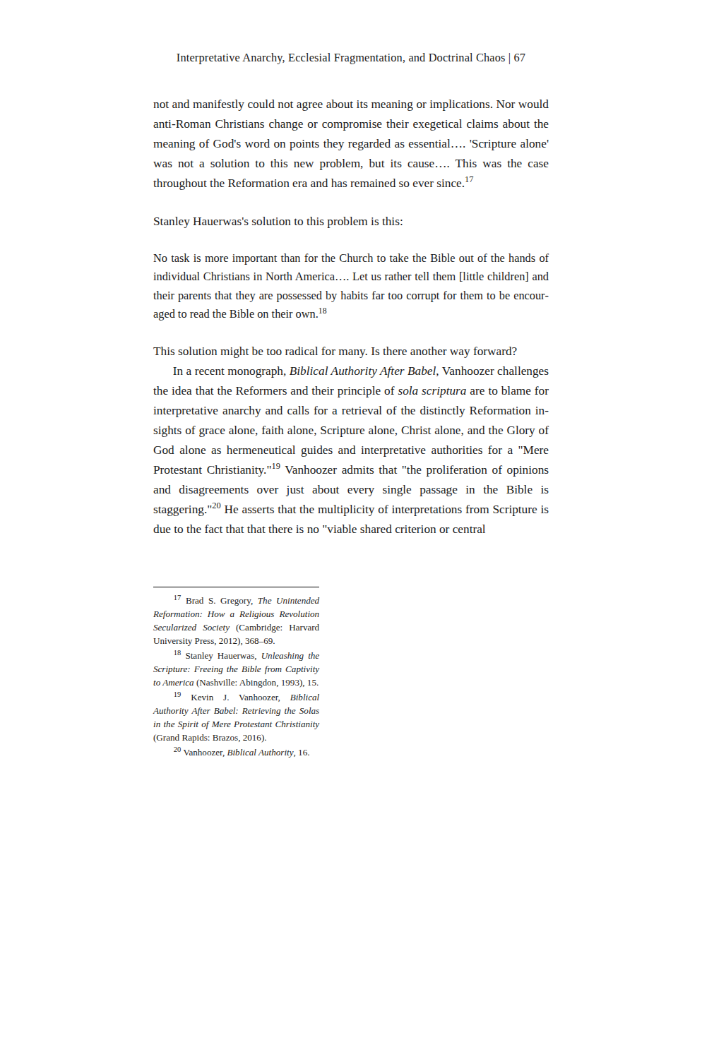Interpretative Anarchy, Ecclesial Fragmentation, and Doctrinal Chaos | 67
not and manifestly could not agree about its meaning or implications. Nor would anti-Roman Christians change or compromise their exegetical claims about the meaning of God's word on points they regarded as essential…. 'Scripture alone' was not a solution to this new problem, but its cause…. This was the case throughout the Reformation era and has remained so ever since.17
Stanley Hauerwas's solution to this problem is this:
No task is more important than for the Church to take the Bible out of the hands of individual Christians in North America…. Let us rather tell them [little children] and their parents that they are possessed by habits far too corrupt for them to be encouraged to read the Bible on their own.18
This solution might be too radical for many. Is there another way forward?
In a recent monograph, Biblical Authority After Babel, Vanhoozer challenges the idea that the Reformers and their principle of sola scriptura are to blame for interpretative anarchy and calls for a retrieval of the distinctly Reformation insights of grace alone, faith alone, Scripture alone, Christ alone, and the Glory of God alone as hermeneutical guides and interpretative authorities for a "Mere Protestant Christianity."19 Vanhoozer admits that "the proliferation of opinions and disagreements over just about every single passage in the Bible is staggering."20 He asserts that the multiplicity of interpretations from Scripture is due to the fact that that there is no "viable shared criterion or central
17 Brad S. Gregory, The Unintended Reformation: How a Religious Revolution Secularized Society (Cambridge: Harvard University Press, 2012), 368–69.
18 Stanley Hauerwas, Unleashing the Scripture: Freeing the Bible from Captivity to America (Nashville: Abingdon, 1993), 15.
19 Kevin J. Vanhoozer, Biblical Authority After Babel: Retrieving the Solas in the Spirit of Mere Protestant Christianity (Grand Rapids: Brazos, 2016).
20 Vanhoozer, Biblical Authority, 16.